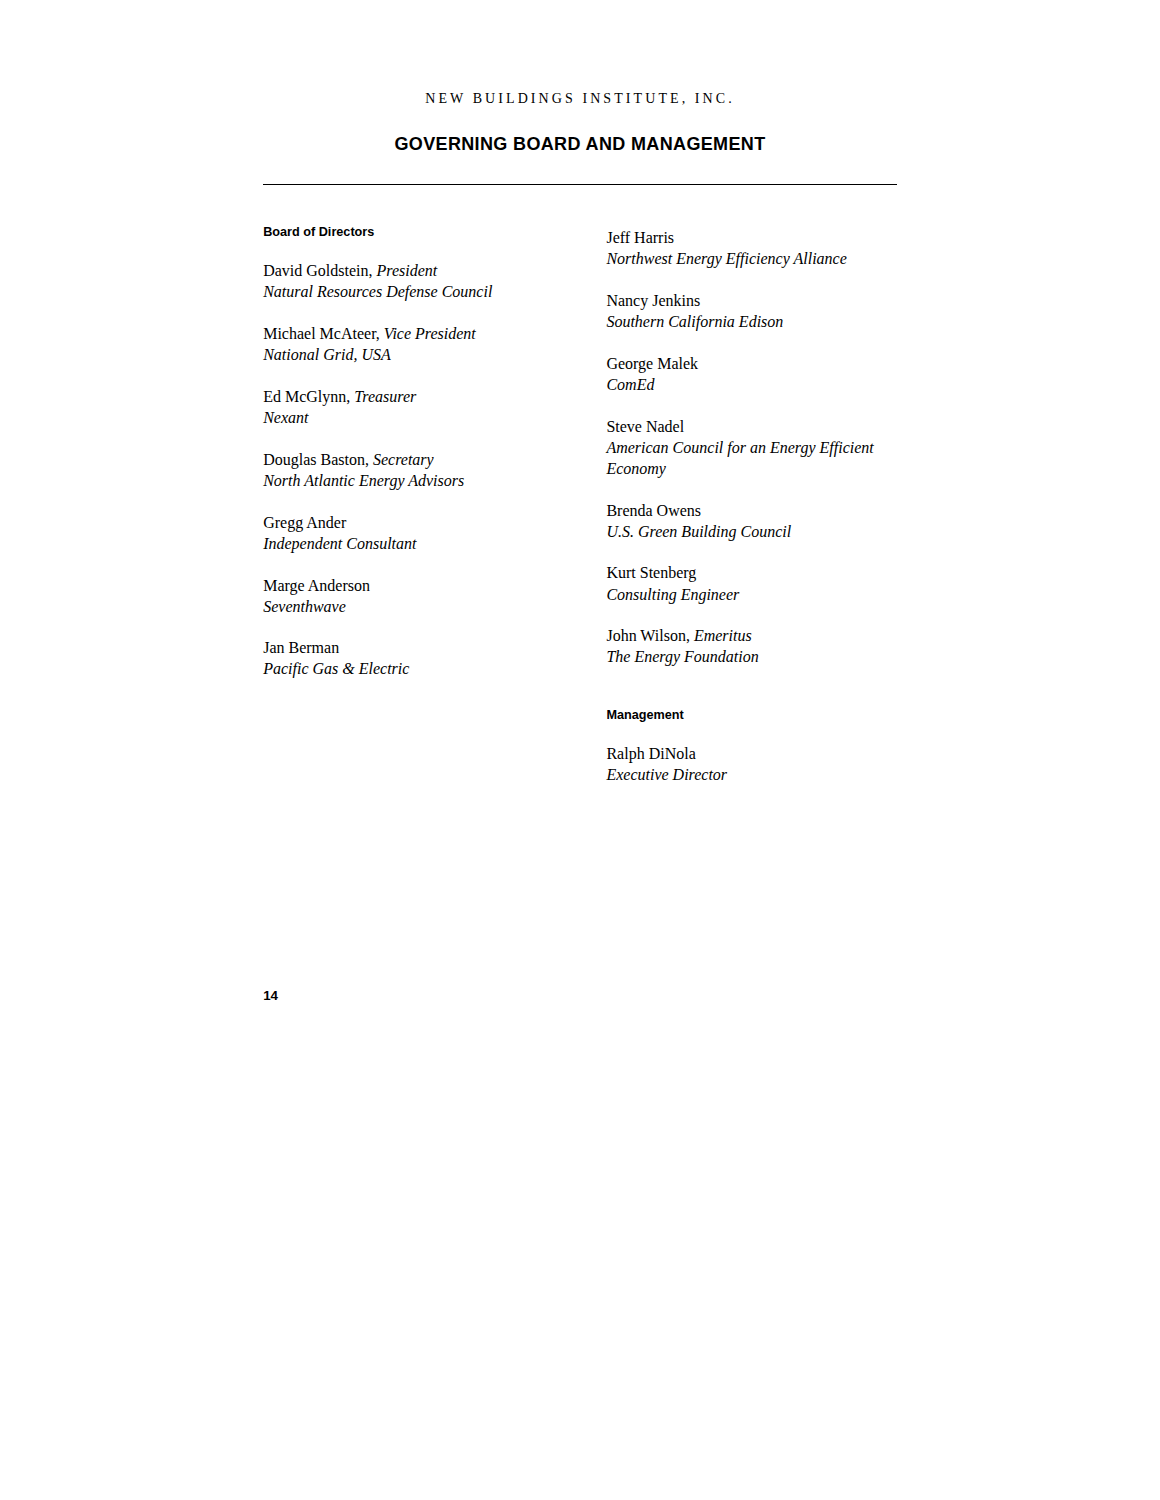New Buildings Institute, Inc.
GOVERNING BOARD AND MANAGEMENT
Board of Directors
David Goldstein, President Natural Resources Defense Council
Michael McAteer, Vice President National Grid, USA
Ed McGlynn, Treasurer Nexant
Douglas Baston, Secretary North Atlantic Energy Advisors
Gregg Ander Independent Consultant
Marge Anderson Seventhwave
Jan Berman Pacific Gas & Electric
Jeff Harris Northwest Energy Efficiency Alliance
Nancy Jenkins Southern California Edison
George Malek ComEd
Steve Nadel American Council for an Energy Efficient Economy
Brenda Owens U.S. Green Building Council
Kurt Stenberg Consulting Engineer
John Wilson, Emeritus The Energy Foundation
Management
Ralph DiNola Executive Director
14